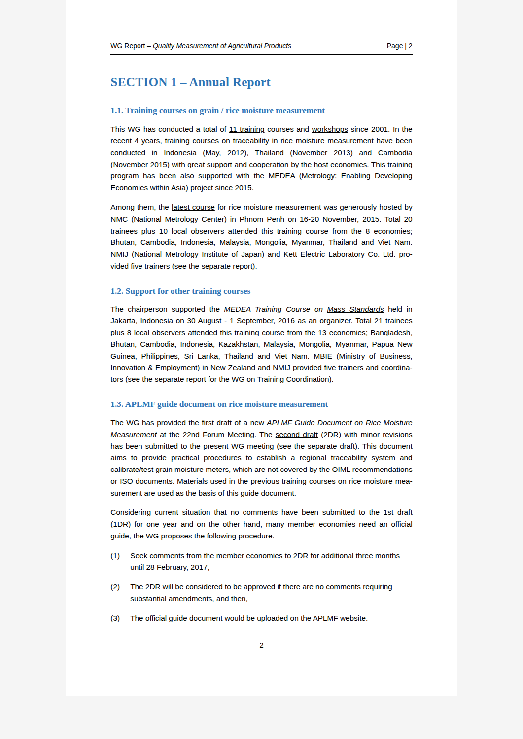WG Report – Quality Measurement of Agricultural Products Page | 2
SECTION 1 – Annual Report
1.1. Training courses on grain / rice moisture measurement
This WG has conducted a total of 11 training courses and workshops since 2001. In the recent 4 years, training courses on traceability in rice moisture measurement have been conducted in Indonesia (May, 2012), Thailand (November 2013) and Cambodia (November 2015) with great support and cooperation by the host economies. This training program has been also supported with the MEDEA (Metrology: Enabling Developing Economies within Asia) project since 2015.
Among them, the latest course for rice moisture measurement was generously hosted by NMC (National Metrology Center) in Phnom Penh on 16-20 November, 2015. Total 20 trainees plus 10 local observers attended this training course from the 8 economies; Bhutan, Cambodia, Indonesia, Malaysia, Mongolia, Myanmar, Thailand and Viet Nam. NMIJ (National Metrology Institute of Japan) and Kett Electric Laboratory Co. Ltd. provided five trainers (see the separate report).
1.2. Support for other training courses
The chairperson supported the MEDEA Training Course on Mass Standards held in Jakarta, Indonesia on 30 August - 1 September, 2016 as an organizer. Total 21 trainees plus 8 local observers attended this training course from the 13 economies; Bangladesh, Bhutan, Cambodia, Indonesia, Kazakhstan, Malaysia, Mongolia, Myanmar, Papua New Guinea, Philippines, Sri Lanka, Thailand and Viet Nam. MBIE (Ministry of Business, Innovation & Employment) in New Zealand and NMIJ provided five trainers and coordinators (see the separate report for the WG on Training Coordination).
1.3. APLMF guide document on rice moisture measurement
The WG has provided the first draft of a new APLMF Guide Document on Rice Moisture Measurement at the 22nd Forum Meeting. The second draft (2DR) with minor revisions has been submitted to the present WG meeting (see the separate draft). This document aims to provide practical procedures to establish a regional traceability system and calibrate/test grain moisture meters, which are not covered by the OIML recommendations or ISO documents. Materials used in the previous training courses on rice moisture measurement are used as the basis of this guide document.
Considering current situation that no comments have been submitted to the 1st draft (1DR) for one year and on the other hand, many member economies need an official guide, the WG proposes the following procedure.
Seek comments from the member economies to 2DR for additional three months until 28 February, 2017,
The 2DR will be considered to be approved if there are no comments requiring substantial amendments, and then,
The official guide document would be uploaded on the APLMF website.
2